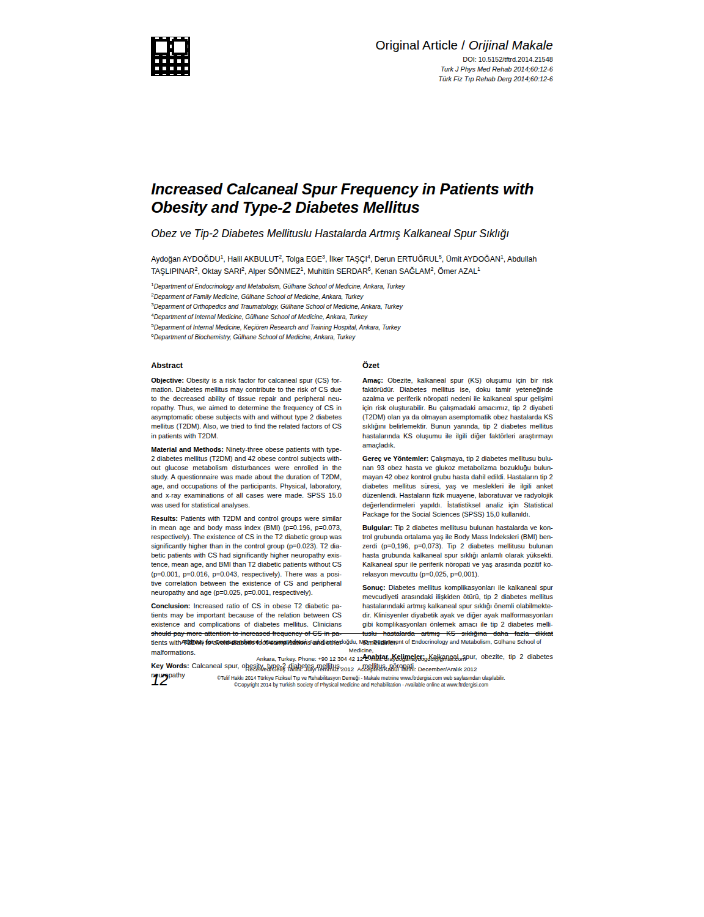Original Article / Orijinal Makale
DOI: 10.5152/tftrd.2014.21548
Turk J Phys Med Rehab 2014;60:12-6
Türk Fiz Tıp Rehab Derg 2014;60:12-6
Increased Calcaneal Spur Frequency in Patients with Obesity and Type-2 Diabetes Mellitus
Obez ve Tip-2 Diabetes Mellituslu Hastalarda Artmış Kalkaneal Spur Sıklığı
Aydoğan AYDOĞDU1, Halil AKBULUT2, Tolga EGE3, İlker TAŞÇI4, Derun ERTUĞRUL5, Ümit AYDOĞAN1, Abdullah TAŞLIPINAR2, Oktay SARI2, Alper SÖNMEZ1, Muhittin SERDAR6, Kenan SAĞLAM2, Ömer AZAL1
1Department of Endocrinology and Metabolism, Gülhane School of Medicine, Ankara, Turkey
2Deparment of Family Medicine, Gülhane School of Medicine, Ankara, Turkey
3Deparment of Orthopedics and Traumatology, Gülhane School of Medicine, Ankara, Turkey
4Department of Internal Medicine, Gülhane School of Medicine, Ankara, Turkey
5Deparment of Internal Medicine, Keçiören Research and Training Hospital, Ankara, Turkey
6Department of Biochemistry, Gülhane School of Medicine, Ankara, Turkey
Abstract
Objective: Obesity is a risk factor for calcaneal spur (CS) formation. Diabetes mellitus may contribute to the risk of CS due to the decreased ability of tissue repair and peripheral neuropathy. Thus, we aimed to determine the frequency of CS in asymptomatic obese subjects with and without type 2 diabetes mellitus (T2DM). Also, we tried to find the related factors of CS in patients with T2DM.
Material and Methods: Ninety-three obese patients with type-2 diabetes mellitus (T2DM) and 42 obese control subjects without glucose metabolism disturbances were enrolled in the study. A questionnaire was made about the duration of T2DM, age, and occupations of the participants. Physical, laboratory, and x-ray examinations of all cases were made. SPSS 15.0 was used for statistical analyses.
Results: Patients with T2DM and control groups were similar in mean age and body mass index (BMI) (p=0.196, p=0.073, respectively). The existence of CS in the T2 diabetic group was significantly higher than in the control group (p=0.023). T2 diabetic patients with CS had significantly higher neuropathy existence, mean age, and BMI than T2 diabetic patients without CS (p=0.001, p=0.016, p=0.043, respectively). There was a positive correlation between the existence of CS and peripheral neuropathy and age (p=0.025, p=0.001, respectively).
Conclusion: Increased ratio of CS in obese T2 diabetic patients may be important because of the relation between CS existence and complications of diabetes mellitus. Clinicians should pay more attention to increased frequency of CS in patients with T2DM, to avoid diabetic foot complications and other malformations.
Key Words: Calcaneal spur, obesity, type-2 diabetes mellitus, neuropathy
Özet
Amaç: Obezite, kalkaneal spur (KS) oluşumu için bir risk faktörüdür. Diabetes mellitus ise, doku tamir yeteneğinde azalma ve periferik nöropati nedeni ile kalkaneal spur gelişimi için risk oluşturabilir. Bu çalışmadaki amacımız, tip 2 diyabeti (T2DM) olan ya da olmayan asemptomatik obez hastalarda KS sıklığını belirlemektir. Bunun yanında, tip 2 diabetes mellitus hastalarında KS oluşumu ile ilgili diğer faktörleri araştırmayı amaçladık.
Gereç ve Yöntemler: Çalışmaya, tip 2 diabetes mellitusu bulunan 93 obez hasta ve glukoz metabolizma bozukluğu bulunmayan 42 obez kontrol grubu hasta dahil edildi. Hastaların tip 2 diabetes mellitus süresi, yaş ve meslekleri ile ilgili anket düzenlendi. Hastaların fizik muayene, laboratuvar ve radyolojik değerlendirmeleri yapıldı. İstatistiksel analiz için Statistical Package for the Social Sciences (SPSS) 15,0 kullanıldı.
Bulgular: Tip 2 diabetes mellitusu bulunan hastalarda ve kontrol grubunda ortalama yaş ile Body Mass Indeksleri (BMI) benzerdi (p=0,196, p=0,073). Tip 2 diabetes mellitusu bulunan hasta grubunda kalkaneal spur sıklığı anlamlı olarak yüksekti. Kalkaneal spur ile periferik nöropati ve yaş arasında pozitif korelasyon mevcuttu (p=0,025, p=0,001).
Sonuç: Diabetes mellitus komplikasyonları ile kalkaneal spur mevcudiyeti arasındaki ilişkiden ötürü, tip 2 diabetes mellitus hastalarındaki artmış kalkaneal spur sıklığı önemli olabilmektedir. Klinisyenler diyabetik ayak ve diğer ayak malformasyonları gibi komplikasyonları önlemek amacı ile tip 2 diabetes mellituslu hastalarda artmış KS sıklığına daha fazla dikkat etmelidirler.
Anahtar Kelimeler: Kalkaneal spur, obezite, tip 2 diabetes mellitus, nöropati
12
Address for Corespondance / Yazışma Adresi: Aydoğan Aydoğdu, MD - Department of Endocrinology and Metabolism, Gülhane School of Medicine,
Ankara, Turkey. Phone: +90 12 304 42 12 E-mail: draydoganaydogdu@gmail.com
Received/Geliş Tarihi: July/Temmuz 2012 Accepted/Kabul Tarihi: December/Aralık 2012
©Telif Hakkı 2014 Türkiye Fiziksel Tıp ve Rehabilitasyon Derneği - Makale metnine www.ftrdergisi.com web sayfasından ulaşılabilir.
©Copyright 2014 by Turkish Society of Physical Medicine and Rehabilitation - Available online at www.ftrdergisi.com